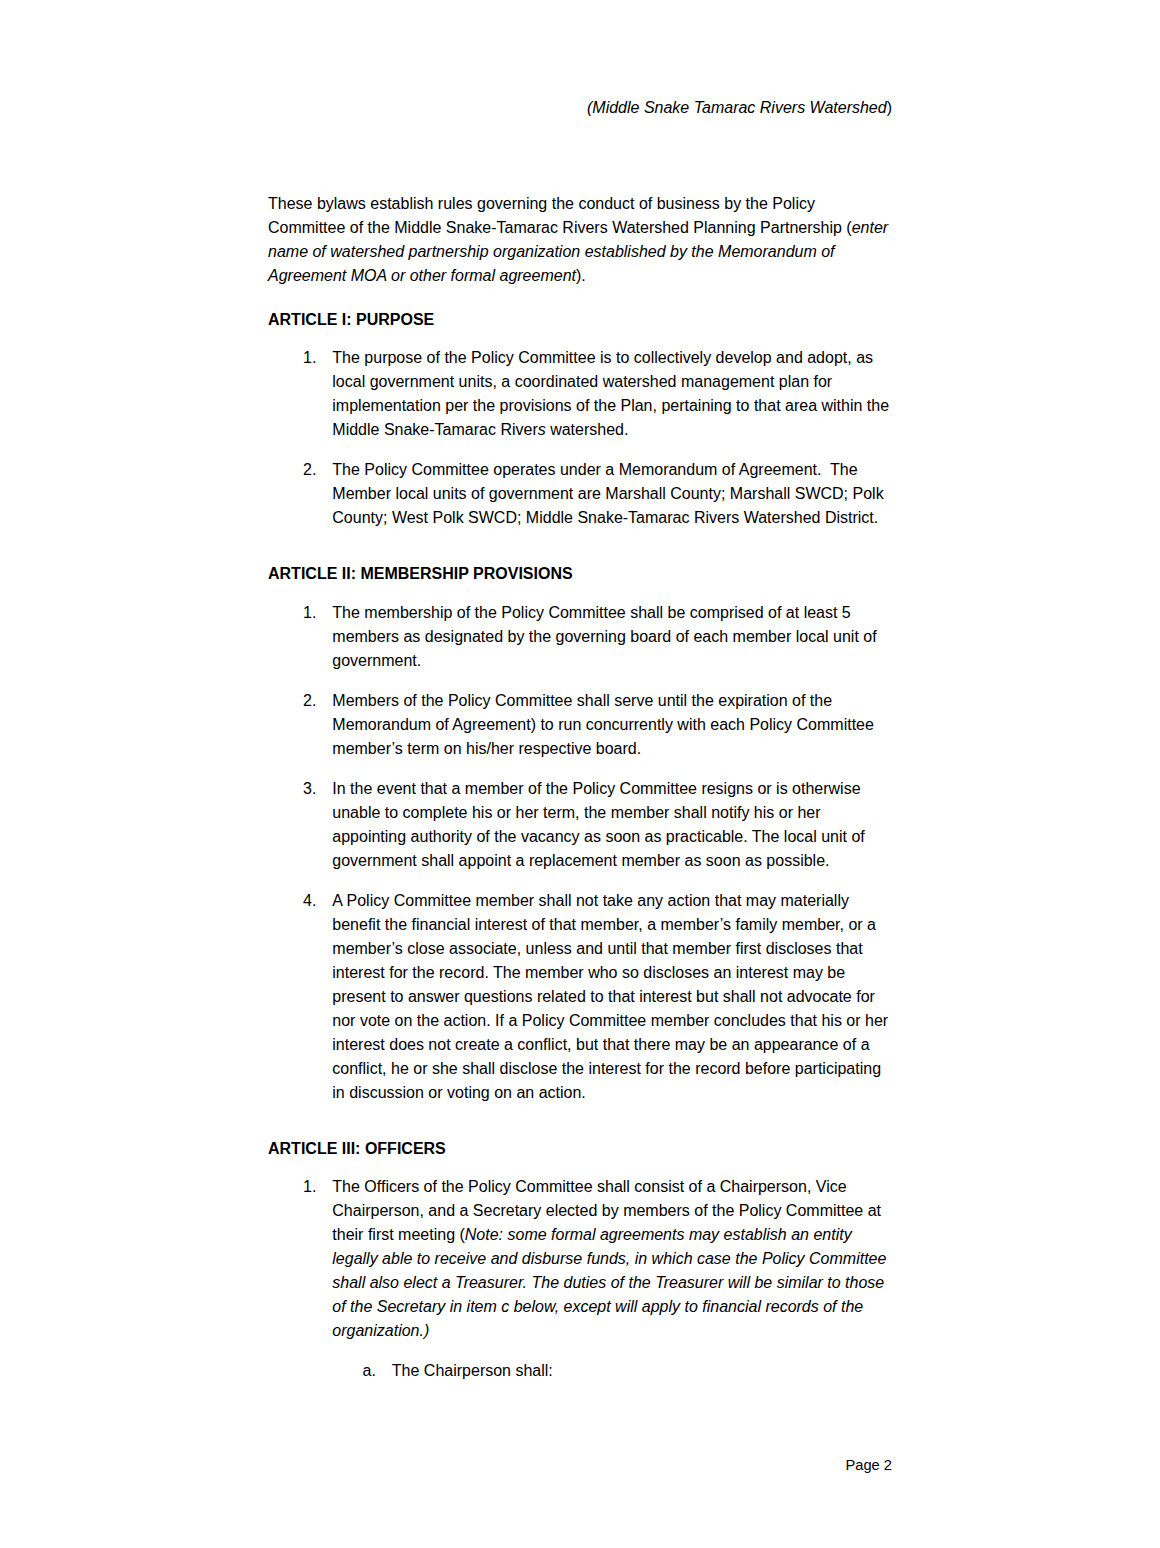(Middle Snake Tamarac Rivers Watershed)
These bylaws establish rules governing the conduct of business by the Policy Committee of the Middle Snake-Tamarac Rivers Watershed Planning Partnership (enter name of watershed partnership organization established by the Memorandum of Agreement MOA or other formal agreement).
ARTICLE I: PURPOSE
The purpose of the Policy Committee is to collectively develop and adopt, as local government units, a coordinated watershed management plan for implementation per the provisions of the Plan, pertaining to that area within the Middle Snake-Tamarac Rivers watershed.
The Policy Committee operates under a Memorandum of Agreement. The Member local units of government are Marshall County; Marshall SWCD; Polk County; West Polk SWCD; Middle Snake-Tamarac Rivers Watershed District.
ARTICLE II: MEMBERSHIP PROVISIONS
The membership of the Policy Committee shall be comprised of at least 5 members as designated by the governing board of each member local unit of government.
Members of the Policy Committee shall serve until the expiration of the Memorandum of Agreement) to run concurrently with each Policy Committee member’s term on his/her respective board.
In the event that a member of the Policy Committee resigns or is otherwise unable to complete his or her term, the member shall notify his or her appointing authority of the vacancy as soon as practicable. The local unit of government shall appoint a replacement member as soon as possible.
A Policy Committee member shall not take any action that may materially benefit the financial interest of that member, a member’s family member, or a member’s close associate, unless and until that member first discloses that interest for the record. The member who so discloses an interest may be present to answer questions related to that interest but shall not advocate for nor vote on the action. If a Policy Committee member concludes that his or her interest does not create a conflict, but that there may be an appearance of a conflict, he or she shall disclose the interest for the record before participating in discussion or voting on an action.
ARTICLE III: OFFICERS
The Officers of the Policy Committee shall consist of a Chairperson, Vice Chairperson, and a Secretary elected by members of the Policy Committee at their first meeting (Note: some formal agreements may establish an entity legally able to receive and disburse funds, in which case the Policy Committee shall also elect a Treasurer. The duties of the Treasurer will be similar to those of the Secretary in item c below, except will apply to financial records of the organization.)
The Chairperson shall:
Page 2